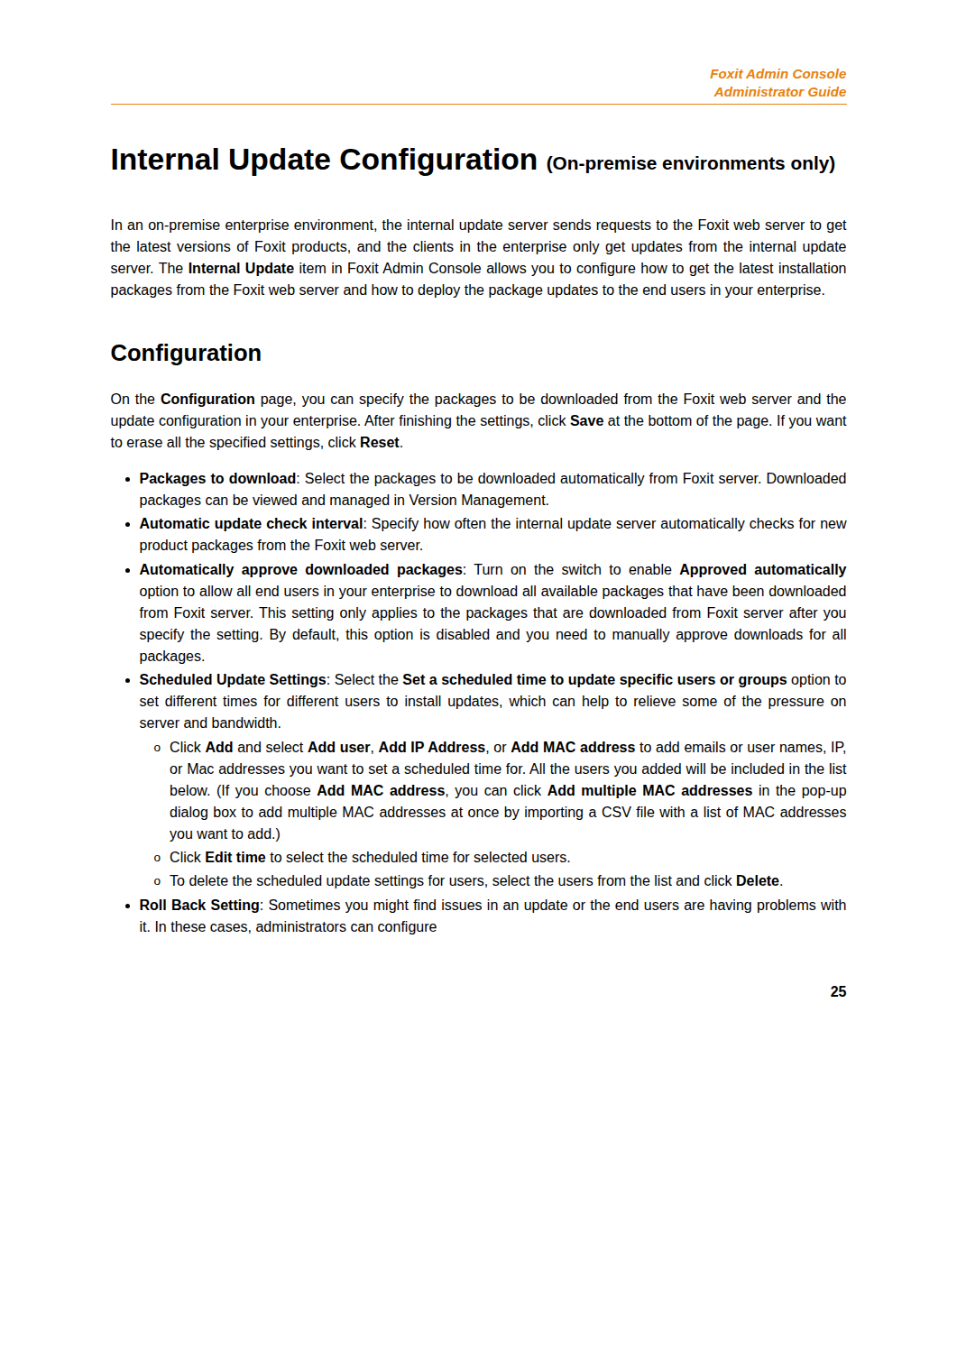Foxit Admin Console
Administrator Guide
Internal Update Configuration (On-premise environments only)
In an on-premise enterprise environment, the internal update server sends requests to the Foxit web server to get the latest versions of Foxit products, and the clients in the enterprise only get updates from the internal update server. The Internal Update item in Foxit Admin Console allows you to configure how to get the latest installation packages from the Foxit web server and how to deploy the package updates to the end users in your enterprise.
Configuration
On the Configuration page, you can specify the packages to be downloaded from the Foxit web server and the update configuration in your enterprise. After finishing the settings, click Save at the bottom of the page. If you want to erase all the specified settings, click Reset.
Packages to download: Select the packages to be downloaded automatically from Foxit server. Downloaded packages can be viewed and managed in Version Management.
Automatic update check interval: Specify how often the internal update server automatically checks for new product packages from the Foxit web server.
Automatically approve downloaded packages: Turn on the switch to enable Approved automatically option to allow all end users in your enterprise to download all available packages that have been downloaded from Foxit server. This setting only applies to the packages that are downloaded from Foxit server after you specify the setting. By default, this option is disabled and you need to manually approve downloads for all packages.
Scheduled Update Settings: Select the Set a scheduled time to update specific users or groups option to set different times for different users to install updates, which can help to relieve some of the pressure on server and bandwidth.
Click Add and select Add user, Add IP Address, or Add MAC address to add emails or user names, IP, or Mac addresses you want to set a scheduled time for. All the users you added will be included in the list below. (If you choose Add MAC address, you can click Add multiple MAC addresses in the pop-up dialog box to add multiple MAC addresses at once by importing a CSV file with a list of MAC addresses you want to add.)
Click Edit time to select the scheduled time for selected users.
To delete the scheduled update settings for users, select the users from the list and click Delete.
Roll Back Setting: Sometimes you might find issues in an update or the end users are having problems with it. In these cases, administrators can configure
25